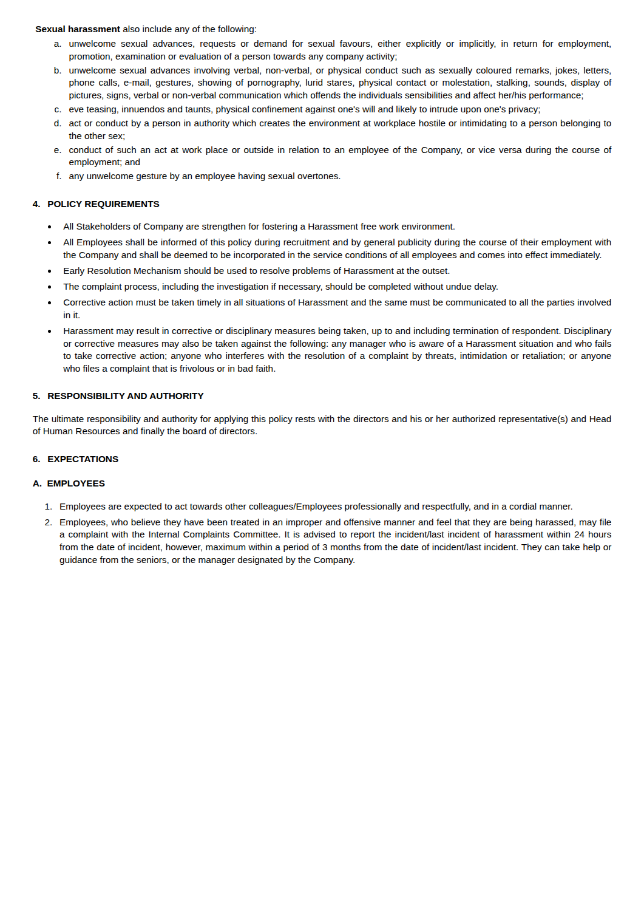Sexual harassment also include any of the following:
unwelcome sexual advances, requests or demand for sexual favours, either explicitly or implicitly, in return for employment, promotion, examination or evaluation of a person towards any company activity;
unwelcome sexual advances involving verbal, non-verbal, or physical conduct such as sexually coloured remarks, jokes, letters, phone calls, e-mail, gestures, showing of pornography, lurid stares, physical contact or molestation, stalking, sounds, display of pictures, signs, verbal or non-verbal communication which offends the individuals sensibilities and affect her/his performance;
eve teasing, innuendos and taunts, physical confinement against one's will and likely to intrude upon one's privacy;
act or conduct by a person in authority which creates the environment at workplace hostile or intimidating to a person belonging to the other sex;
conduct of such an act at work place or outside in relation to an employee of the Company, or vice versa during the course of employment; and
any unwelcome gesture by an employee having sexual overtones.
4. POLICY REQUIREMENTS
All Stakeholders of Company are strengthen for fostering a Harassment free work environment.
All Employees shall be informed of this policy during recruitment and by general publicity during the course of their employment with the Company and shall be deemed to be incorporated in the service conditions of all employees and comes into effect immediately.
Early Resolution Mechanism should be used to resolve problems of Harassment at the outset.
The complaint process, including the investigation if necessary, should be completed without undue delay.
Corrective action must be taken timely in all situations of Harassment and the same must be communicated to all the parties involved in it.
Harassment may result in corrective or disciplinary measures being taken, up to and including termination of respondent. Disciplinary or corrective measures may also be taken against the following: any manager who is aware of a Harassment situation and who fails to take corrective action; anyone who interferes with the resolution of a complaint by threats, intimidation or retaliation; or anyone who files a complaint that is frivolous or in bad faith.
5. RESPONSIBILITY AND AUTHORITY
The ultimate responsibility and authority for applying this policy rests with the directors and his or her authorized representative(s) and Head of Human Resources and finally the board of directors.
6. EXPECTATIONS
A. EMPLOYEES
Employees are expected to act towards other colleagues/Employees professionally and respectfully, and in a cordial manner.
Employees, who believe they have been treated in an improper and offensive manner and feel that they are being harassed, may file a complaint with the Internal Complaints Committee. It is advised to report the incident/last incident of harassment within 24 hours from the date of incident, however, maximum within a period of 3 months from the date of incident/last incident. They can take help or guidance from the seniors, or the manager designated by the Company.